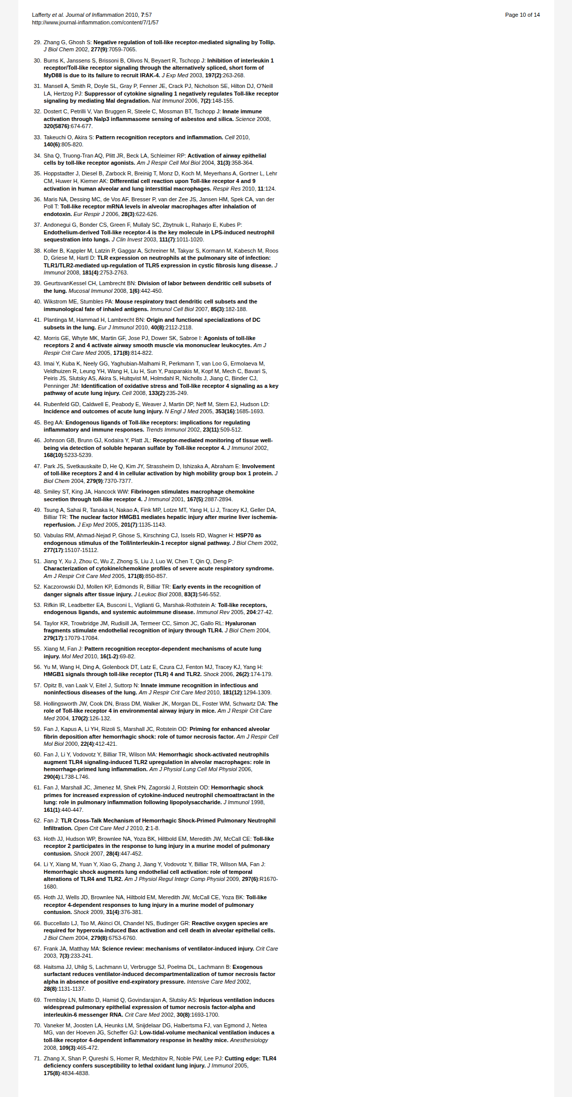Lafferty et al. Journal of Inflammation 2010, 7:57
http://www.journal-inflammation.com/content/7/1/57
Page 10 of 14
29. Zhang G, Ghosh S: Negative regulation of toll-like receptor-mediated signaling by Tollip. J Biol Chem 2002, 277(9):7059-7065.
30. Burns K, Janssens S, Brissoni B, Olivos N, Beyaert R, Tschopp J: Inhibition of interleukin 1 receptor/Toll-like receptor signaling through the alternatively spliced, short form of MyD88 is due to its failure to recruit IRAK-4. J Exp Med 2003, 197(2):263-268.
31. Mansell A, Smith R, Doyle SL, Gray P, Fenner JE, Crack PJ, Nicholson SE, Hilton DJ, O'Neill LA, Hertzog PJ: Suppressor of cytokine signaling 1 negatively regulates Toll-like receptor signaling by mediating Mal degradation. Nat Immunol 2006, 7(2):148-155.
32. Dostert C, Petrilli V, Van Bruggen R, Steele C, Mossman BT, Tschopp J: Innate immune activation through Nalp3 inflammasome sensing of asbestos and silica. Science 2008, 320(5876):674-677.
33. Takeuchi O, Akira S: Pattern recognition receptors and inflammation. Cell 2010, 140(6):805-820.
34. Sha Q, Truong-Tran AQ, Plitt JR, Beck LA, Schleimer RP: Activation of airway epithelial cells by toll-like receptor agonists. Am J Respir Cell Mol Biol 2004, 31(3):358-364.
35. Hoppstadter J, Diesel B, Zarbock R, Breinig T, Monz D, Koch M, Meyerhans A, Gortner L, Lehr CM, Huwer H, Kiemer AK: Differential cell reaction upon Toll-like receptor 4 and 9 activation in human alveolar and lung interstitial macrophages. Respir Res 2010, 11:124.
36. Maris NA, Dessing MC, de Vos AF, Bresser P, van der Zee JS, Jansen HM, Spek CA, van der Poll T: Toll-like receptor mRNA levels in alveolar macrophages after inhalation of endotoxin. Eur Respir J 2006, 28(3):622-626.
37. Andonegui G, Bonder CS, Green F, Mullaly SC, Zbytnuik L, Raharjo E, Kubes P: Endothelium-derived Toll-like receptor-4 is the key molecule in LPS-induced neutrophil sequestration into lungs. J Clin Invest 2003, 111(7):1011-1020.
38. Koller B, Kappler M, Latzin P, Gaggar A, Schreiner M, Takyar S, Kormann M, Kabesch M, Roos D, Griese M, Hartl D: TLR expression on neutrophils at the pulmonary site of infection: TLR1/TLR2-mediated up-regulation of TLR5 expression in cystic fibrosis lung disease. J Immunol 2008, 181(4):2753-2763.
39. GeurtsvanKessel CH, Lambrecht BN: Division of labor between dendritic cell subsets of the lung. Mucosal Immunol 2008, 1(6):442-450.
40. Wikstrom ME, Stumbles PA: Mouse respiratory tract dendritic cell subsets and the immunological fate of inhaled antigens. Immunol Cell Biol 2007, 85(3):182-188.
41. Plantinga M, Hammad H, Lambrecht BN: Origin and functional specializations of DC subsets in the lung. Eur J Immunol 2010, 40(8):2112-2118.
42. Morris GE, Whyte MK, Martin GF, Jose PJ, Dower SK, Sabroe I: Agonists of toll-like receptors 2 and 4 activate airway smooth muscle via mononuclear leukocytes. Am J Respir Crit Care Med 2005, 171(8):814-822.
43. Imai Y, Kuba K, Neely GG, Yaghubian-Malhami R, Perkmann T, van Loo G, Ermolaeva M, Veldhuizen R, Leung YH, Wang H, Liu H, Sun Y, Pasparakis M, Kopf M, Mech C, Bavari S, Peiris JS, Slutsky AS, Akira S, Hultqvist M, Holmdahl R, Nicholls J, Jiang C, Binder CJ, Penninger JM: Identification of oxidative stress and Toll-like receptor 4 signaling as a key pathway of acute lung injury. Cell 2008, 133(2):235-249.
44. Rubenfeld GD, Caldwell E, Peabody E, Weaver J, Martin DP, Neff M, Stern EJ, Hudson LD: Incidence and outcomes of acute lung injury. N Engl J Med 2005, 353(16):1685-1693.
45. Beg AA: Endogenous ligands of Toll-like receptors: implications for regulating inflammatory and immune responses. Trends Immunol 2002, 23(11):509-512.
46. Johnson GB, Brunn GJ, Kodaira Y, Platt JL: Receptor-mediated monitoring of tissue well-being via detection of soluble heparan sulfate by Toll-like receptor 4. J Immunol 2002, 168(10):5233-5239.
47. Park JS, Svetkauskaite D, He Q, Kim JY, Strassheim D, Ishizaka A, Abraham E: Involvement of toll-like receptors 2 and 4 in cellular activation by high mobility group box 1 protein. J Biol Chem 2004, 279(9):7370-7377.
48. Smiley ST, King JA, Hancock WW: Fibrinogen stimulates macrophage chemokine secretion through toll-like receptor 4. J Immunol 2001, 167(5):2887-2894.
49. Tsung A, Sahai R, Tanaka H, Nakao A, Fink MP, Lotze MT, Yang H, Li J, Tracey KJ, Geller DA, Billiar TR: The nuclear factor HMGB1 mediates hepatic injury after murine liver ischemia-reperfusion. J Exp Med 2005, 201(7):1135-1143.
50. Vabulas RM, Ahmad-Nejad P, Ghose S, Kirschning CJ, Issels RD, Wagner H: HSP70 as endogenous stimulus of the Toll/interleukin-1 receptor signal pathway. J Biol Chem 2002, 277(17):15107-15112.
51. Jiang Y, Xu J, Zhou C, Wu Z, Zhong S, Liu J, Luo W, Chen T, Qin Q, Deng P: Characterization of cytokine/chemokine profiles of severe acute respiratory syndrome. Am J Respir Crit Care Med 2005, 171(8):850-857.
52. Kaczorowski DJ, Mollen KP, Edmonds R, Billiar TR: Early events in the recognition of danger signals after tissue injury. J Leukoc Biol 2008, 83(3):546-552.
53. Rifkin IR, Leadbetter EA, Busconi L, Viglianti G, Marshak-Rothstein A: Toll-like receptors, endogenous ligands, and systemic autoimmune disease. Immunol Rev 2005, 204:27-42.
54. Taylor KR, Trowbridge JM, Rudisill JA, Termeer CC, Simon JC, Gallo RL: Hyaluronan fragments stimulate endothelial recognition of injury through TLR4. J Biol Chem 2004, 279(17):17079-17084.
55. Xiang M, Fan J: Pattern recognition receptor-dependent mechanisms of acute lung injury. Mol Med 2010, 16(1-2):69-82.
56. Yu M, Wang H, Ding A, Golenbock DT, Latz E, Czura CJ, Fenton MJ, Tracey KJ, Yang H: HMGB1 signals through toll-like receptor (TLR) 4 and TLR2. Shock 2006, 26(2):174-179.
57. Opitz B, van Laak V, Eitel J, Suttorp N: Innate immune recognition in infectious and noninfectious diseases of the lung. Am J Respir Crit Care Med 2010, 181(12):1294-1309.
58. Hollingsworth JW, Cook DN, Brass DM, Walker JK, Morgan DL, Foster WM, Schwartz DA: The role of Toll-like receptor 4 in environmental airway injury in mice. Am J Respir Crit Care Med 2004, 170(2):126-132.
59. Fan J, Kapus A, Li YH, Rizoli S, Marshall JC, Rotstein OD: Priming for enhanced alveolar fibrin deposition after hemorrhagic shock: role of tumor necrosis factor. Am J Respir Cell Mol Biol 2000, 22(4):412-421.
60. Fan J, Li Y, Vodovotz Y, Billiar TR, Wilson MA: Hemorrhagic shock-activated neutrophils augment TLR4 signaling-induced TLR2 upregulation in alveolar macrophages: role in hemorrhage-primed lung inflammation. Am J Physiol Lung Cell Mol Physiol 2006, 290(4):L738-L746.
61. Fan J, Marshall JC, Jimenez M, Shek PN, Zagorski J, Rotstein OD: Hemorrhagic shock primes for increased expression of cytokine-induced neutrophil chemoattractant in the lung: role in pulmonary inflammation following lipopolysaccharide. J Immunol 1998, 161(1):440-447.
62. Fan J: TLR Cross-Talk Mechanism of Hemorrhagic Shock-Primed Pulmonary Neutrophil Infiltration. Open Crit Care Med J 2010, 2:1-8.
63. Hoth JJ, Hudson WP, Brownlee NA, Yoza BK, Hiltbold EM, Meredith JW, McCall CE: Toll-like receptor 2 participates in the response to lung injury in a murine model of pulmonary contusion. Shock 2007, 28(4):447-452.
64. Li Y, Xiang M, Yuan Y, Xiao G, Zhang J, Jiang Y, Vodovotz Y, Billiar TR, Wilson MA, Fan J: Hemorrhagic shock augments lung endothelial cell activation: role of temporal alterations of TLR4 and TLR2. Am J Physiol Regul Integr Comp Physiol 2009, 297(6):R1670-1680.
65. Hoth JJ, Wells JD, Brownlee NA, Hiltbold EM, Meredith JW, McCall CE, Yoza BK: Toll-like receptor 4-dependent responses to lung injury in a murine model of pulmonary contusion. Shock 2009, 31(4):376-381.
66. Buccellato LJ, Tso M, Akinci OI, Chandel NS, Budinger GR: Reactive oxygen species are required for hyperoxia-induced Bax activation and cell death in alveolar epithelial cells. J Biol Chem 2004, 279(8):6753-6760.
67. Frank JA, Matthay MA: Science review: mechanisms of ventilator-induced injury. Crit Care 2003, 7(3):233-241.
68. Haitsma JJ, Uhlig S, Lachmann U, Verbrugge SJ, Poelma DL, Lachmann B: Exogenous surfactant reduces ventilator-induced decompartmentalization of tumor necrosis factor alpha in absence of positive end-expiratory pressure. Intensive Care Med 2002, 28(8):1131-1137.
69. Tremblay LN, Miatto D, Hamid Q, Govindarajan A, Slutsky AS: Injurious ventilation induces widespread pulmonary epithelial expression of tumor necrosis factor-alpha and interleukin-6 messenger RNA. Crit Care Med 2002, 30(8):1693-1700.
70. Vaneker M, Joosten LA, Heunks LM, Snijdelaar DG, Halbertsma FJ, van Egmond J, Netea MG, van der Hoeven JG, Scheffer GJ: Low-tidal-volume mechanical ventilation induces a toll-like receptor 4-dependent inflammatory response in healthy mice. Anesthesiology 2008, 109(3):465-472.
71. Zhang X, Shan P, Qureshi S, Homer R, Medzhitov R, Noble PW, Lee PJ: Cutting edge: TLR4 deficiency confers susceptibility to lethal oxidant lung injury. J Immunol 2005, 175(8):4834-4838.